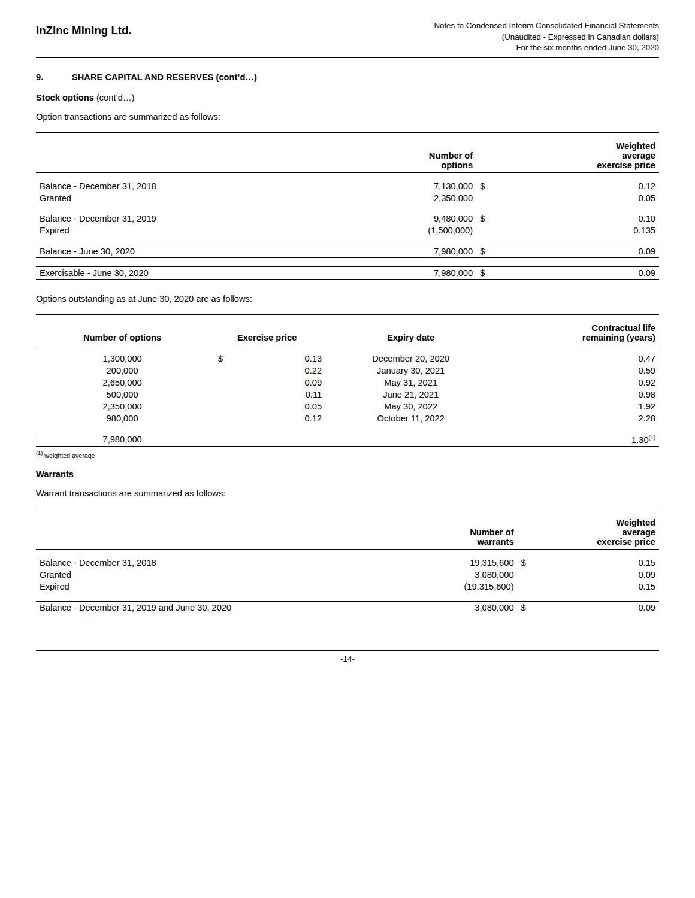InZinc Mining Ltd.
Notes to Condensed Interim Consolidated Financial Statements
(Unaudited - Expressed in Canadian dollars)
For the six months ended June 30, 2020
9. SHARE CAPITAL AND RESERVES (cont’d…)
Stock options (cont’d…)
Option transactions are summarized as follows:
| | Number of options | | Weighted average exercise price |
| --- | --- | --- | --- |
| Balance - December 31, 2018 | 7,130,000 | $ | 0.12 |
| Granted | 2,350,000 | | 0.05 |
| Balance - December 31, 2019 | 9,480,000 | $ | 0.10 |
| Expired | (1,500,000) | | 0.135 |
| Balance - June 30, 2020 | 7,980,000 | $ | 0.09 |
| Exercisable - June 30, 2020 | 7,980,000 | $ | 0.09 |
Options outstanding as at June 30, 2020 are as follows:
| Number of options | Exercise price | Expiry date | Contractual life remaining (years) |
| --- | --- | --- | --- |
| 1,300,000 | $ | 0.13 | December 20, 2020 | 0.47 |
| 200,000 | | 0.22 | January 30, 2021 | 0.59 |
| 2,650,000 | | 0.09 | May 31, 2021 | 0.92 |
| 500,000 | | 0.11 | June 21, 2021 | 0.98 |
| 2,350,000 | | 0.05 | May 30, 2022 | 1.92 |
| 980,000 | | 0.12 | October 11, 2022 | 2.28 |
| 7,980,000 | | | | 1.30 (1) |
(1) weighted average
Warrants
Warrant transactions are summarized as follows:
| | Number of warrants | | Weighted average exercise price |
| --- | --- | --- | --- |
| Balance - December 31, 2018 | 19,315,600 | $ | 0.15 |
| Granted | 3,080,000 | | 0.09 |
| Expired | (19,315,600) | | 0.15 |
| Balance - December 31, 2019 and June 30, 2020 | 3,080,000 | $ | 0.09 |
-14-